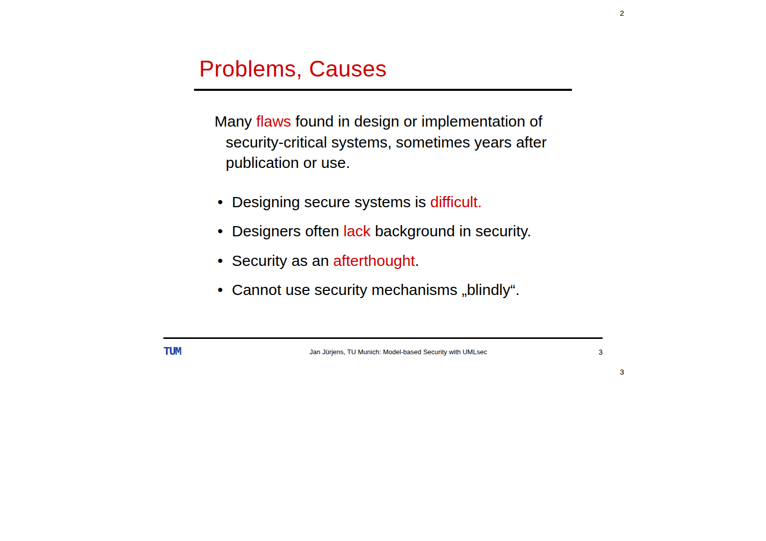2
Problems, Causes
Many flaws found in design or implementation of security-critical systems, sometimes years after publication or use.
Designing secure systems is difficult.
Designers often lack background in security.
Security as an afterthought.
Cannot use security mechanisms „blindly“.
TUM
Jan Jürjens, TU Munich: Model-based Security with UMLsec
3
3